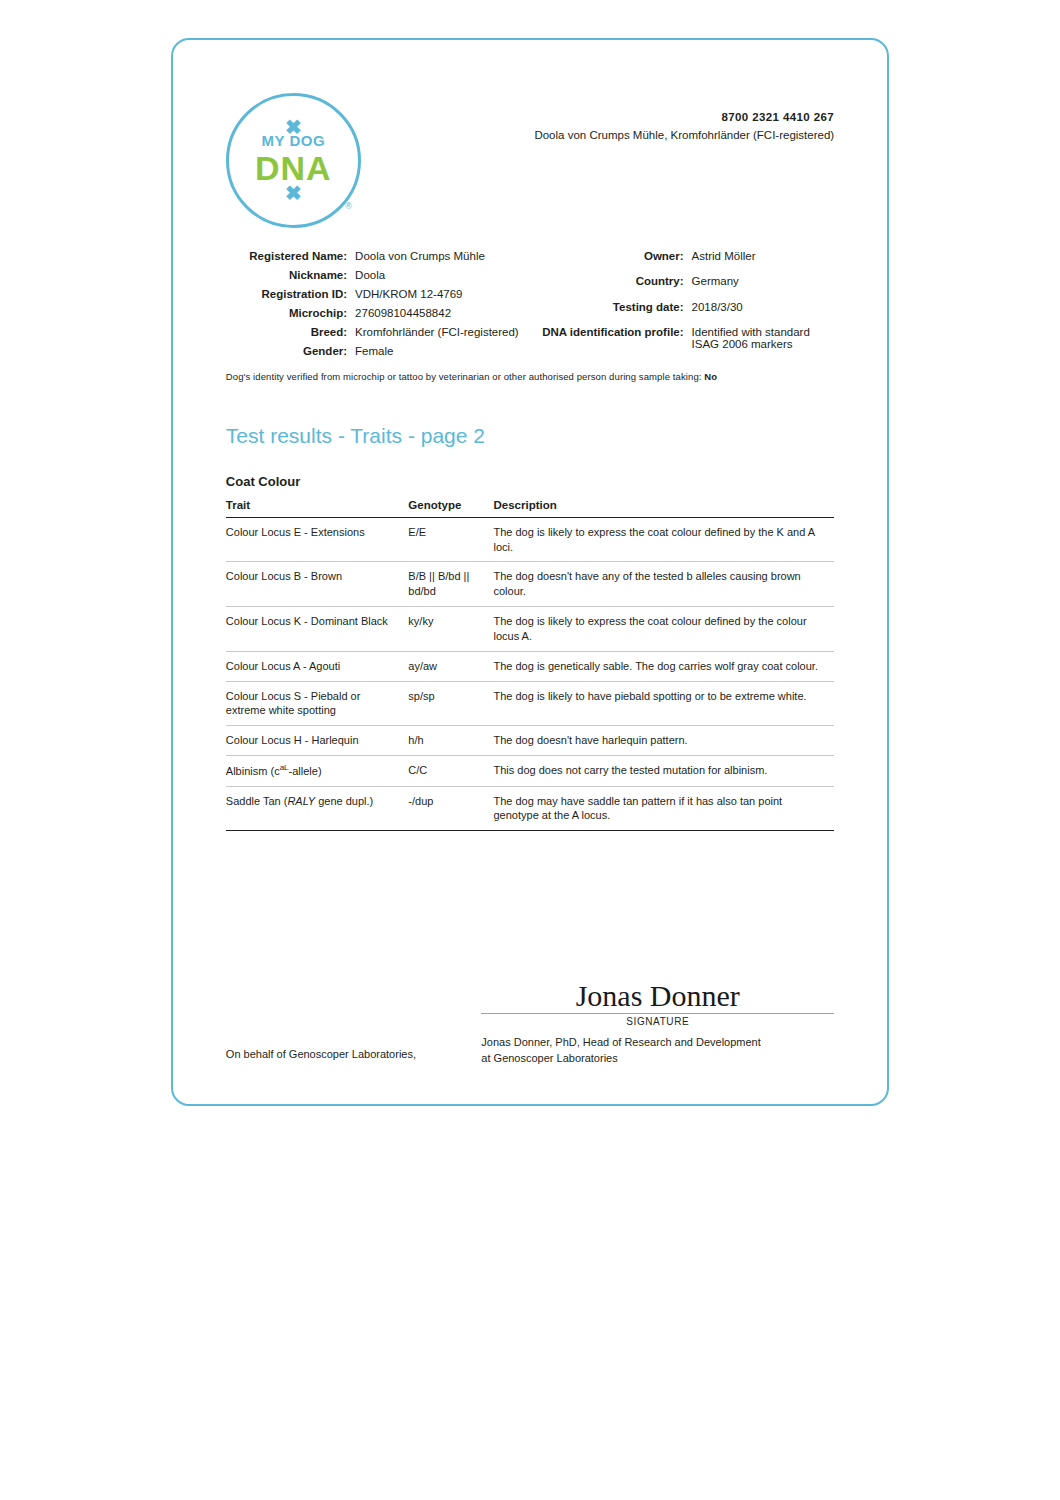✖
MY DOG
DNA
✖
®
8700 2321 4410 267
Doola von Crumps Mühle, Kromfohrländer (FCI-registered)
Registered Name:
Doola von Crumps Mühle
Nickname:
Doola
Registration ID:
VDH/KROM 12-4769
Microchip:
276098104458842
Breed:
Kromfohrländer (FCI-registered)
Gender:
Female
Owner:
Astrid Möller
Country:
Germany
Testing date:
2018/3/30
DNA identification profile:
Identified with standard ISAG 2006 markers
Dog's identity verified from microchip or tattoo by veterinarian or other authorised person during sample taking: No
Test results - Traits - page 2
Coat Colour
| Trait | Genotype | Description |
| --- | --- | --- |
| Colour Locus E - Extensions | E/E | The dog is likely to express the coat colour defined by the K and A loci. |
| Colour Locus B - Brown | B/B // B/bd // bd/bd | The dog doesn't have any of the tested b alleles causing brown colour. |
| Colour Locus K - Dominant Black | ky/ky | The dog is likely to express the coat colour defined by the colour locus A. |
| Colour Locus A - Agouti | ay/aw | The dog is genetically sable. The dog carries wolf gray coat colour. |
| Colour Locus S - Piebald or extreme white spotting | sp/sp | The dog is likely to have piebald spotting or to be extreme white. |
| Colour Locus H - Harlequin | h/h | The dog doesn't have harlequin pattern. |
| Albinism (c aL -allele) | C/C | This dog does not carry the tested mutation for albinism. |
| Saddle Tan ( RALY gene dupl.) | -/dup | The dog may have saddle tan pattern if it has also tan point genotype at the A locus. |
On behalf of Genoscoper Laboratories,
Jonas Donner
SIGNATURE
Jonas Donner, PhD, Head of Research and Development
at Genoscoper Laboratories